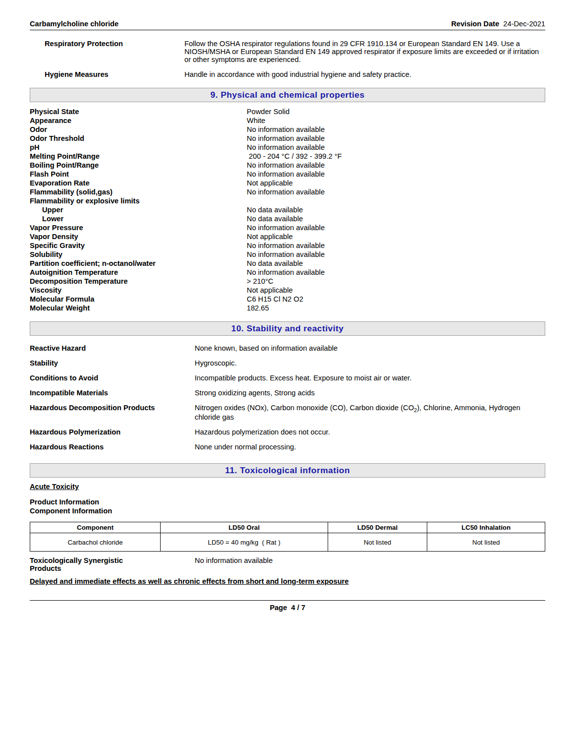Carbamylcholine chloride
Revision Date 24-Dec-2021
| Respiratory Protection | Follow the OSHA respirator regulations found in 29 CFR 1910.134 or European Standard EN 149. Use a NIOSH/MSHA or European Standard EN 149 approved respirator if exposure limits are exceeded or if irritation or other symptoms are experienced. |
| Hygiene Measures | Handle in accordance with good industrial hygiene and safety practice. |
9. Physical and chemical properties
| Physical State | Powder Solid |
| Appearance | White |
| Odor | No information available |
| Odor Threshold | No information available |
| pH | No information available |
| Melting Point/Range | 200 - 204 °C / 392 - 399.2 °F |
| Boiling Point/Range | No information available |
| Flash Point | No information available |
| Evaporation Rate | Not applicable |
| Flammability (solid,gas) | No information available |
| Flammability or explosive limits | |
| Upper | No data available |
| Lower | No data available |
| Vapor Pressure | No information available |
| Vapor Density | Not applicable |
| Specific Gravity | No information available |
| Solubility | No information available |
| Partition coefficient; n-octanol/water | No data available |
| Autoignition Temperature | No information available |
| Decomposition Temperature | > 210°C |
| Viscosity | Not applicable |
| Molecular Formula | C6 H15 Cl N2 O2 |
| Molecular Weight | 182.65 |
10. Stability and reactivity
| Reactive Hazard | None known, based on information available |
| Stability | Hygroscopic. |
| Conditions to Avoid | Incompatible products. Excess heat. Exposure to moist air or water. |
| Incompatible Materials | Strong oxidizing agents, Strong acids |
| Hazardous Decomposition Products | Nitrogen oxides (NOx), Carbon monoxide (CO), Carbon dioxide (CO 2 ), Chlorine, Ammonia, Hydrogen chloride gas |
| Hazardous Polymerization | Hazardous polymerization does not occur. |
| Hazardous Reactions | None under normal processing. |
11. Toxicological information
Acute Toxicity
Product Information
Component Information
| Component | LD50 Oral | LD50 Dermal | LC50 Inhalation |
| --- | --- | --- | --- |
| Carbachol chloride | LD50 = 40 mg/kg ( Rat ) | Not listed | Not listed |
Toxicologically Synergistic
Products
No information available
Delayed and immediate effects as well as chronic effects from short and long-term exposure
Page 4 / 7